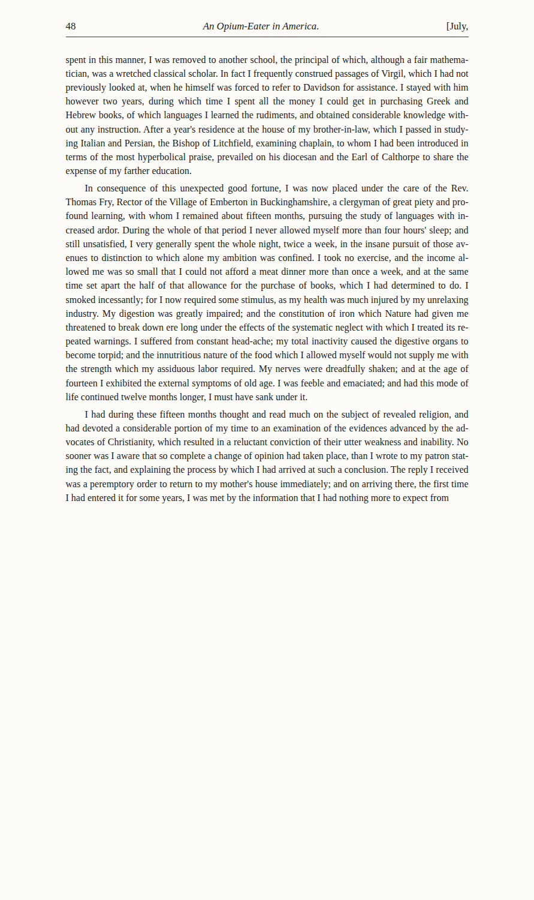48 An Opium-Eater in America. [July,
spent in this manner, I was removed to another school, the principal of which, although a fair mathematician, was a wretched classical scholar. In fact I frequently construed passages of Virgil, which I had not previously looked at, when he himself was forced to refer to Davidson for assistance. I stayed with him however two years, during which time I spent all the money I could get in purchasing Greek and Hebrew books, of which languages I learned the rudiments, and obtained considerable knowledge without any instruction. After a year's residence at the house of my brother-in-law, which I passed in studying Italian and Persian, the Bishop of Litchfield, examining chaplain, to whom I had been introduced in terms of the most hyperbolical praise, prevailed on his diocesan and the Earl of Calthorpe to share the expense of my farther education.
In consequence of this unexpected good fortune, I was now placed under the care of the Rev. Thomas Fry, Rector of the Village of Emberton in Buckinghamshire, a clergyman of great piety and profound learning, with whom I remained about fifteen months, pursuing the study of languages with increased ardor. During the whole of that period I never allowed myself more than four hours' sleep; and still unsatisfied, I very generally spent the whole night, twice a week, in the insane pursuit of those avenues to distinction to which alone my ambition was confined. I took no exercise, and the income allowed me was so small that I could not afford a meat dinner more than once a week, and at the same time set apart the half of that allowance for the purchase of books, which I had determined to do. I smoked incessantly; for I now required some stimulus, as my health was much injured by my unrelaxing industry. My digestion was greatly impaired; and the constitution of iron which Nature had given me threatened to break down ere long under the effects of the systematic neglect with which I treated its repeated warnings. I suffered from constant head-ache; my total inactivity caused the digestive organs to become torpid; and the innutritious nature of the food which I allowed myself would not supply me with the strength which my assiduous labor required. My nerves were dreadfully shaken; and at the age of fourteen I exhibited the external symptoms of old age. I was feeble and emaciated; and had this mode of life continued twelve months longer, I must have sank under it.
I had during these fifteen months thought and read much on the subject of revealed religion, and had devoted a considerable portion of my time to an examination of the evidences advanced by the advocates of Christianity, which resulted in a reluctant conviction of their utter weakness and inability. No sooner was I aware that so complete a change of opinion had taken place, than I wrote to my patron stating the fact, and explaining the process by which I had arrived at such a conclusion. The reply I received was a peremptory order to return to my mother's house immediately; and on arriving there, the first time I had entered it for some years, I was met by the information that I had nothing more to expect from